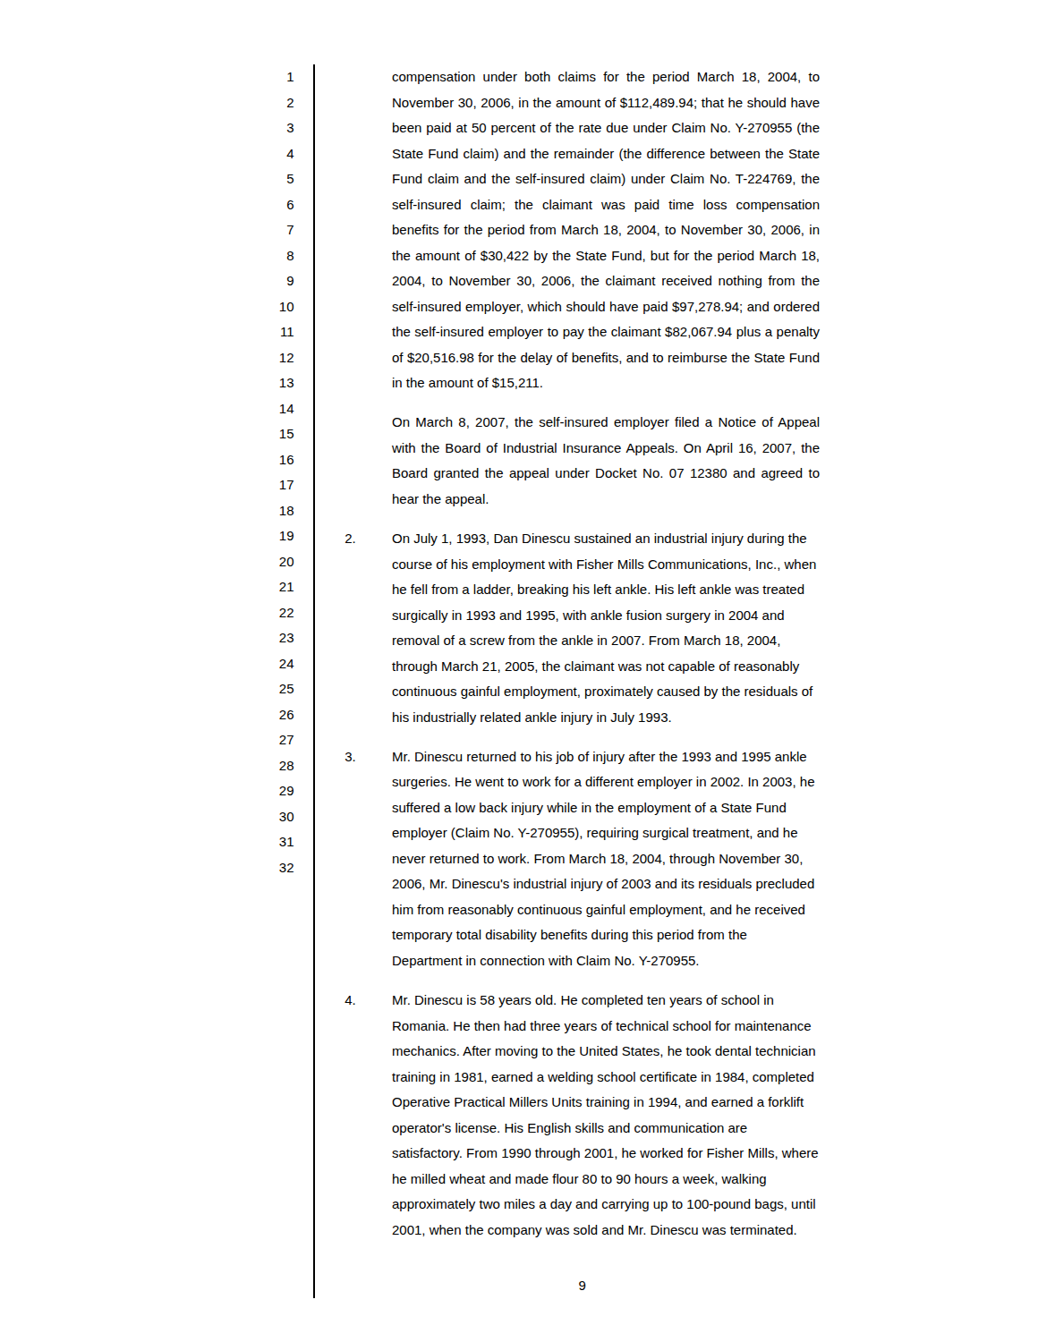1
2
3
4
5
6
7
8
9
10
11
12
13
14
15
16
17
18
19
20
21
22
23
24
25
26
27
28
29
30
31
32
compensation under both claims for the period March 18, 2004, to November 30, 2006, in the amount of $112,489.94; that he should have been paid at 50 percent of the rate due under Claim No. Y-270955 (the State Fund claim) and the remainder (the difference between the State Fund claim and the self-insured claim) under Claim No. T-224769, the self-insured claim; the claimant was paid time loss compensation benefits for the period from March 18, 2004, to November 30, 2006, in the amount of $30,422 by the State Fund, but for the period March 18, 2004, to November 30, 2006, the claimant received nothing from the self-insured employer, which should have paid $97,278.94; and ordered the self-insured employer to pay the claimant $82,067.94 plus a penalty of $20,516.98 for the delay of benefits, and to reimburse the State Fund in the amount of $15,211.
On March 8, 2007, the self-insured employer filed a Notice of Appeal with the Board of Industrial Insurance Appeals. On April 16, 2007, the Board granted the appeal under Docket No. 07 12380 and agreed to hear the appeal.
2. On July 1, 1993, Dan Dinescu sustained an industrial injury during the course of his employment with Fisher Mills Communications, Inc., when he fell from a ladder, breaking his left ankle. His left ankle was treated surgically in 1993 and 1995, with ankle fusion surgery in 2004 and removal of a screw from the ankle in 2007. From March 18, 2004, through March 21, 2005, the claimant was not capable of reasonably continuous gainful employment, proximately caused by the residuals of his industrially related ankle injury in July 1993.
3. Mr. Dinescu returned to his job of injury after the 1993 and 1995 ankle surgeries. He went to work for a different employer in 2002. In 2003, he suffered a low back injury while in the employment of a State Fund employer (Claim No. Y-270955), requiring surgical treatment, and he never returned to work. From March 18, 2004, through November 30, 2006, Mr. Dinescu's industrial injury of 2003 and its residuals precluded him from reasonably continuous gainful employment, and he received temporary total disability benefits during this period from the Department in connection with Claim No. Y-270955.
4. Mr. Dinescu is 58 years old. He completed ten years of school in Romania. He then had three years of technical school for maintenance mechanics. After moving to the United States, he took dental technician training in 1981, earned a welding school certificate in 1984, completed Operative Practical Millers Units training in 1994, and earned a forklift operator's license. His English skills and communication are satisfactory. From 1990 through 2001, he worked for Fisher Mills, where he milled wheat and made flour 80 to 90 hours a week, walking approximately two miles a day and carrying up to 100-pound bags, until 2001, when the company was sold and Mr. Dinescu was terminated.
9